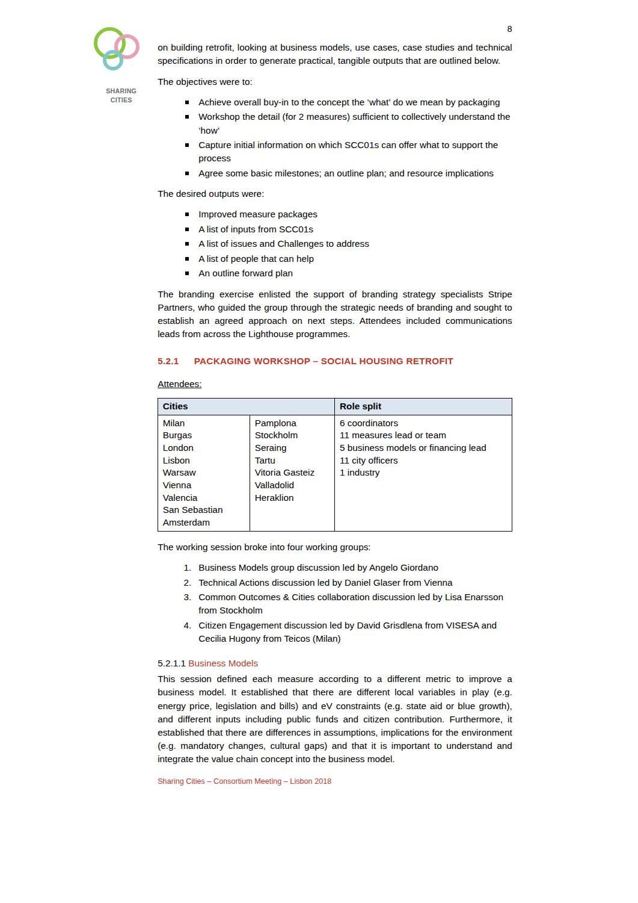8
SHARING
CITIES
on building retrofit, looking at business models, use cases, case studies and technical specifications in order to generate practical, tangible outputs that are outlined below.
The objectives were to:
Achieve overall buy-in to the concept the ‘what’ do we mean by packaging
Workshop the detail (for 2 measures) sufficient to collectively understand the ‘how’
Capture initial information on which SCC01s can offer what to support the process
Agree some basic milestones; an outline plan; and resource implications
The desired outputs were:
Improved measure packages
A list of inputs from SCC01s
A list of issues and Challenges to address
A list of people that can help
An outline forward plan
The branding exercise enlisted the support of branding strategy specialists Stripe Partners, who guided the group through the strategic needs of branding and sought to establish an agreed approach on next steps. Attendees included communications leads from across the Lighthouse programmes.
5.2.1 PACKAGING WORKSHOP – SOCIAL HOUSING RETROFIT
Attendees:
| Cities | Role split |
| --- | --- |
| Milan Burgas London Lisbon Warsaw Vienna Valencia San Sebastian Amsterdam | Pamplona Stockholm Seraing Tartu Vitoria Gasteiz Valladolid Heraklion | 6 coordinators 11 measures lead or team 5 business models or financing lead 11 city officers 1 industry |
The working session broke into four working groups:
Business Models group discussion led by Angelo Giordano
Technical Actions discussion led by Daniel Glaser from Vienna
Common Outcomes & Cities collaboration discussion led by Lisa Enarsson from Stockholm
Citizen Engagement discussion led by David Grisdlena from VISESA and Cecilia Hugony from Teicos (Milan)
5.2.1.1 Business Models
This session defined each measure according to a different metric to improve a business model. It established that there are different local variables in play (e.g. energy price, legislation and bills) and eV constraints (e.g. state aid or blue growth), and different inputs including public funds and citizen contribution. Furthermore, it established that there are differences in assumptions, implications for the environment (e.g. mandatory changes, cultural gaps) and that it is important to understand and integrate the value chain concept into the business model.
Sharing Cities – Consortium Meeting – Lisbon 2018